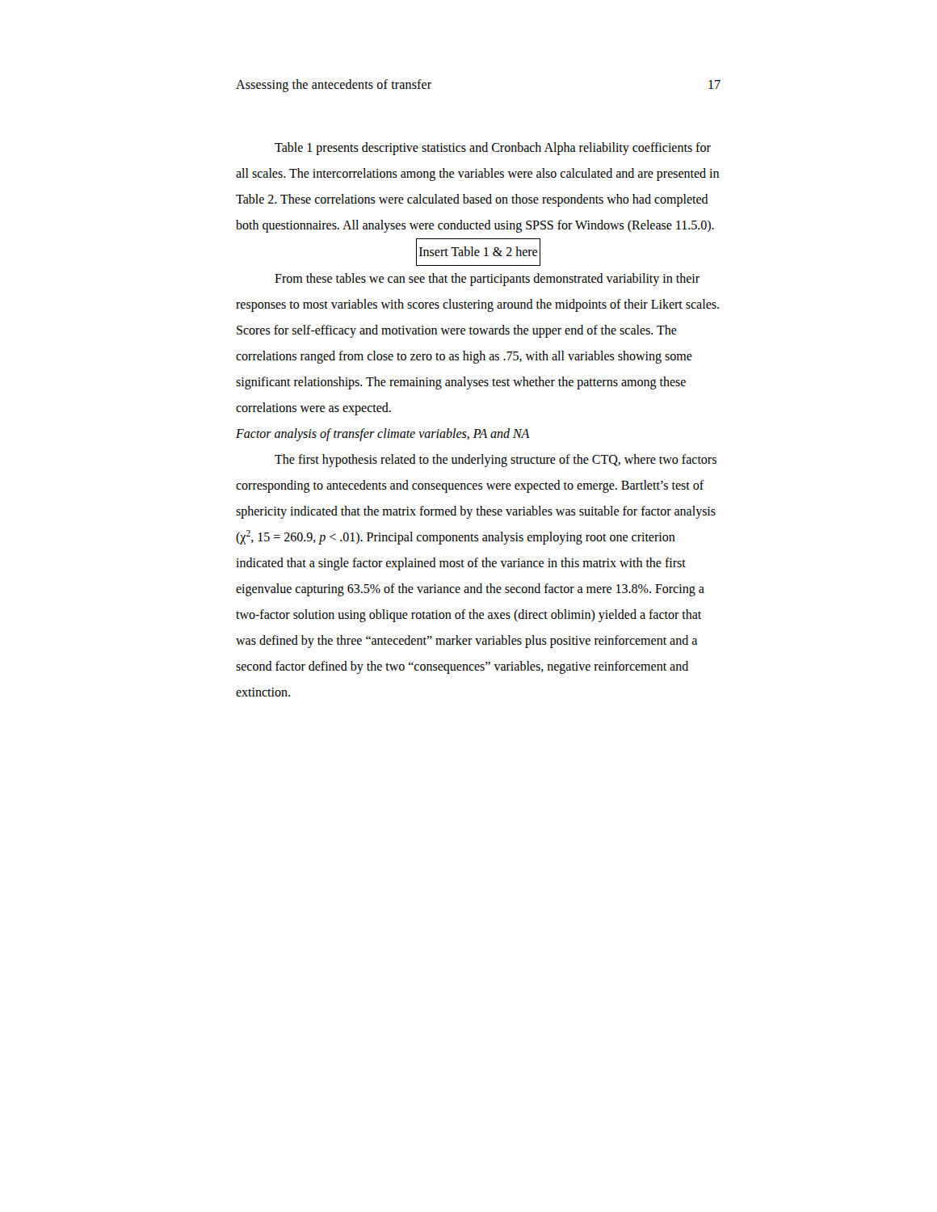Assessing the antecedents of transfer 17
Table 1 presents descriptive statistics and Cronbach Alpha reliability coefficients for all scales. The intercorrelations among the variables were also calculated and are presented in Table 2. These correlations were calculated based on those respondents who had completed both questionnaires. All analyses were conducted using SPSS for Windows (Release 11.5.0).
Insert Table 1 & 2 here
From these tables we can see that the participants demonstrated variability in their responses to most variables with scores clustering around the midpoints of their Likert scales. Scores for self-efficacy and motivation were towards the upper end of the scales. The correlations ranged from close to zero to as high as .75, with all variables showing some significant relationships. The remaining analyses test whether the patterns among these correlations were as expected.
Factor analysis of transfer climate variables, PA and NA
The first hypothesis related to the underlying structure of the CTQ, where two factors corresponding to antecedents and consequences were expected to emerge. Bartlett’s test of sphericity indicated that the matrix formed by these variables was suitable for factor analysis (χ2, 15 = 260.9, p < .01). Principal components analysis employing root one criterion indicated that a single factor explained most of the variance in this matrix with the first eigenvalue capturing 63.5% of the variance and the second factor a mere 13.8%. Forcing a two-factor solution using oblique rotation of the axes (direct oblimin) yielded a factor that was defined by the three “antecedent” marker variables plus positive reinforcement and a second factor defined by the two “consequences” variables, negative reinforcement and extinction.